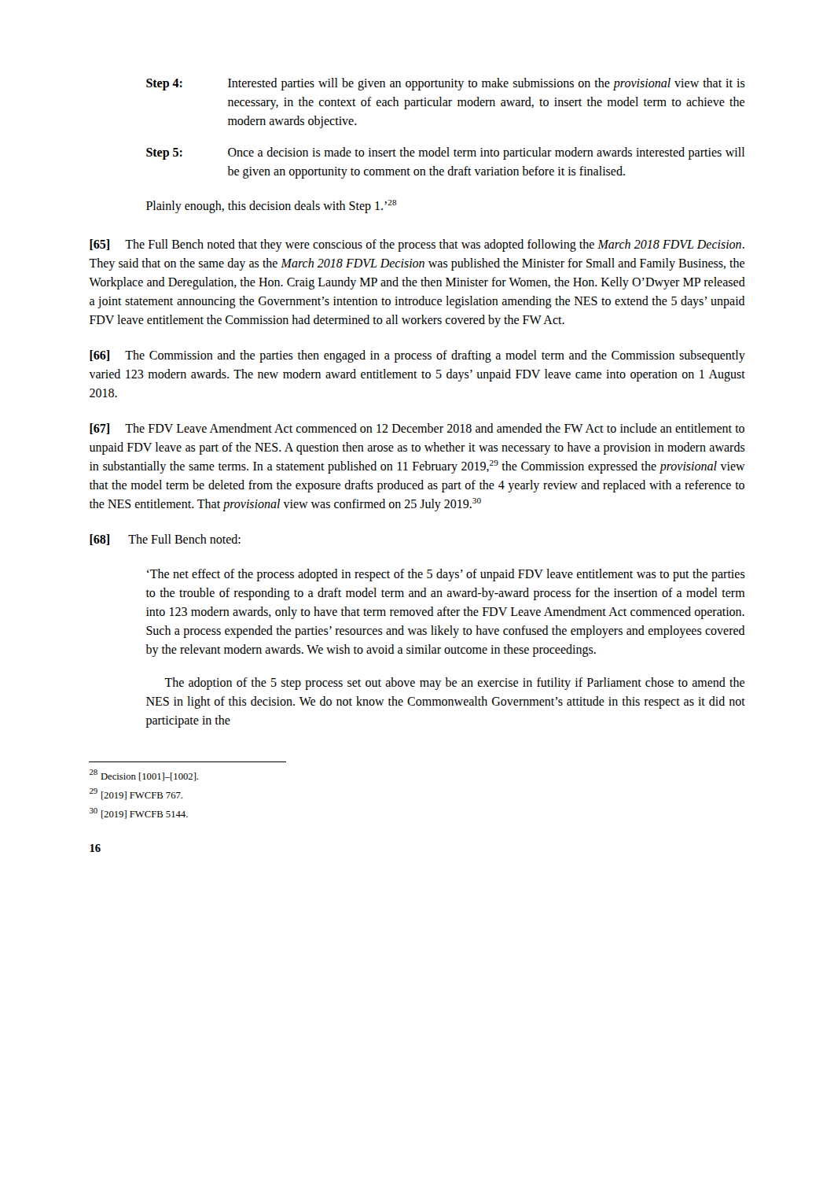Step 4:
Interested parties will be given an opportunity to make submissions on the provisional view that it is necessary, in the context of each particular modern award, to insert the model term to achieve the modern awards objective.
Step 5:
Once a decision is made to insert the model term into particular modern awards interested parties will be given an opportunity to comment on the draft variation before it is finalised.
Plainly enough, this decision deals with Step 1.’28
[65] The Full Bench noted that they were conscious of the process that was adopted following the March 2018 FDVL Decision. They said that on the same day as the March 2018 FDVL Decision was published the Minister for Small and Family Business, the Workplace and Deregulation, the Hon. Craig Laundy MP and the then Minister for Women, the Hon. Kelly O’Dwyer MP released a joint statement announcing the Government’s intention to introduce legislation amending the NES to extend the 5 days’ unpaid FDV leave entitlement the Commission had determined to all workers covered by the FW Act.
[66] The Commission and the parties then engaged in a process of drafting a model term and the Commission subsequently varied 123 modern awards. The new modern award entitlement to 5 days’ unpaid FDV leave came into operation on 1 August 2018.
[67] The FDV Leave Amendment Act commenced on 12 December 2018 and amended the FW Act to include an entitlement to unpaid FDV leave as part of the NES. A question then arose as to whether it was necessary to have a provision in modern awards in substantially the same terms. In a statement published on 11 February 2019,29 the Commission expressed the provisional view that the model term be deleted from the exposure drafts produced as part of the 4 yearly review and replaced with a reference to the NES entitlement. That provisional view was confirmed on 25 July 2019.30
[68] The Full Bench noted:
‘The net effect of the process adopted in respect of the 5 days’ of unpaid FDV leave entitlement was to put the parties to the trouble of responding to a draft model term and an award-by-award process for the insertion of a model term into 123 modern awards, only to have that term removed after the FDV Leave Amendment Act commenced operation. Such a process expended the parties’ resources and was likely to have confused the employers and employees covered by the relevant modern awards. We wish to avoid a similar outcome in these proceedings.
The adoption of the 5 step process set out above may be an exercise in futility if Parliament chose to amend the NES in light of this decision. We do not know the Commonwealth Government’s attitude in this respect as it did not participate in the
28Decision [1001]–[1002].
29[2019] FWCFB 767.
30[2019] FWCFB 5144.
16